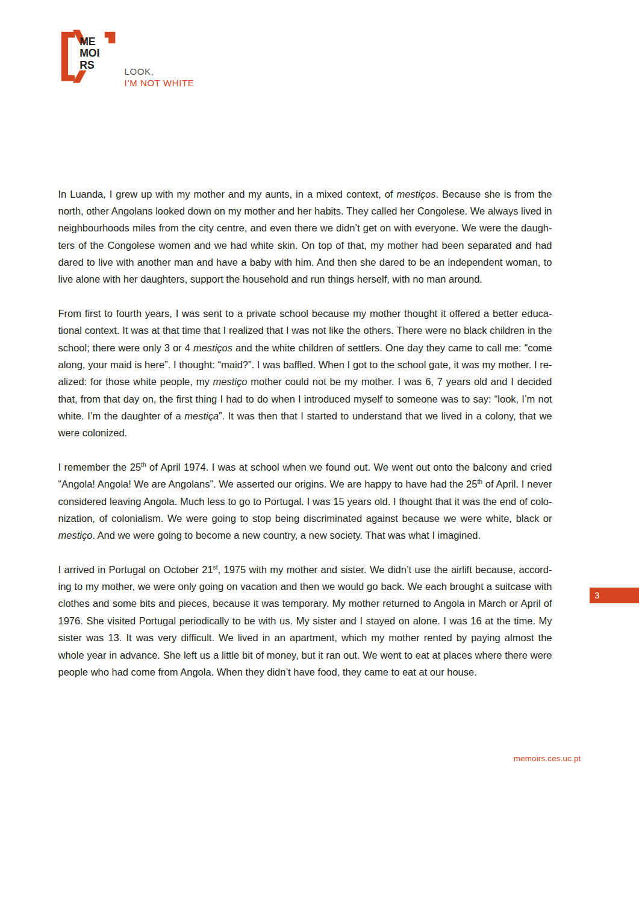ME MOI RS
Look, I’m not white
In Luanda, I grew up with my mother and my aunts, in a mixed context, of mestiços. Because she is from the north, other Angolans looked down on my mother and her habits. They called her Congolese. We always lived in neighbourhoods miles from the city centre, and even there we didn’t get on with everyone. We were the daughters of the Congolese women and we had white skin. On top of that, my mother had been separated and had dared to live with another man and have a baby with him. And then she dared to be an independent woman, to live alone with her daughters, support the household and run things herself, with no man around.
From first to fourth years, I was sent to a private school because my mother thought it offered a better educational context. It was at that time that I realized that I was not like the others. There were no black children in the school; there were only 3 or 4 mestiços and the white children of settlers. One day they came to call me: “come along, your maid is here”. I thought: “maid?”. I was baffled. When I got to the school gate, it was my mother. I realized: for those white people, my mestiço mother could not be my mother. I was 6, 7 years old and I decided that, from that day on, the first thing I had to do when I introduced myself to someone was to say: “look, I’m not white. I’m the daughter of a mestiça”. It was then that I started to understand that we lived in a colony, that we were colonized.
I remember the 25th of April 1974. I was at school when we found out. We went out onto the balcony and cried “Angola! Angola! We are Angolans”. We asserted our origins. We are happy to have had the 25th of April. I never considered leaving Angola. Much less to go to Portugal. I was 15 years old. I thought that it was the end of colonization, of colonialism. We were going to stop being discriminated against because we were white, black or mestiço. And we were going to become a new country, a new society. That was what I imagined.
I arrived in Portugal on October 21st, 1975 with my mother and sister. We didn’t use the airlift because, according to my mother, we were only going on vacation and then we would go back. We each brought a suitcase with clothes and some bits and pieces, because it was temporary. My mother returned to Angola in March or April of 1976. She visited Portugal periodically to be with us. My sister and I stayed on alone. I was 16 at the time. My sister was 13. It was very difficult. We lived in an apartment, which my mother rented by paying almost the whole year in advance. She left us a little bit of money, but it ran out. We went to eat at places where there were people who had come from Angola. When they didn’t have food, they came to eat at our house.
3
memoirs.ces.uc.pt